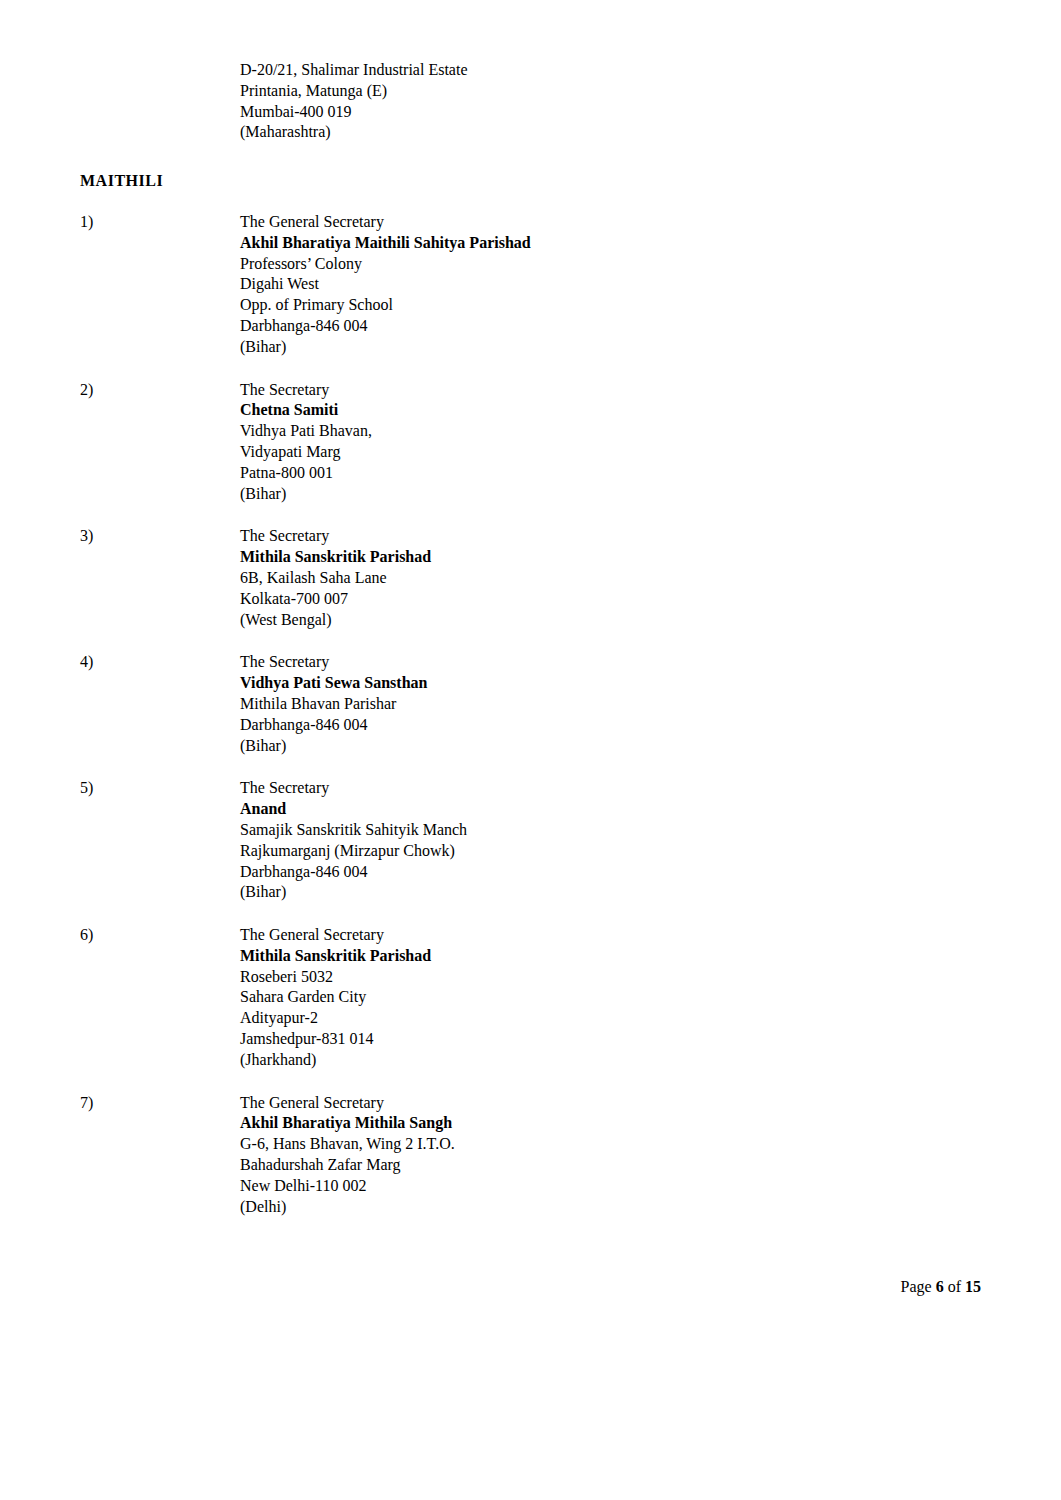D-20/21, Shalimar Industrial Estate
Printania, Matunga (E)
Mumbai-400 019
(Maharashtra)
MAITHILI
1)
The General Secretary
Akhil Bharatiya Maithili Sahitya Parishad
Professors’ Colony
Digahi West
Opp. of Primary School
Darbhanga-846 004
(Bihar)
2)
The Secretary
Chetna Samiti
Vidhya Pati Bhavan,
Vidyapati Marg
Patna-800 001
(Bihar)
3)
The Secretary
Mithila Sanskritik Parishad
6B, Kailash Saha Lane
Kolkata-700 007
(West Bengal)
4)
The Secretary
Vidhya Pati Sewa Sansthan
Mithila Bhavan Parishar
Darbhanga-846 004
(Bihar)
5)
The Secretary
Anand
Samajik Sanskritik Sahityik Manch
Rajkumarganj (Mirzapur Chowk)
Darbhanga-846 004
(Bihar)
6)
The General Secretary
Mithila Sanskritik Parishad
Roseberi 5032
Sahara Garden City
Adityapur-2
Jamshedpur-831 014
(Jharkhand)
7)
The General Secretary
Akhil Bharatiya Mithila Sangh
G-6, Hans Bhavan, Wing 2 I.T.O.
Bahadurshah Zafar Marg
New Delhi-110 002
(Delhi)
Page 6 of 15